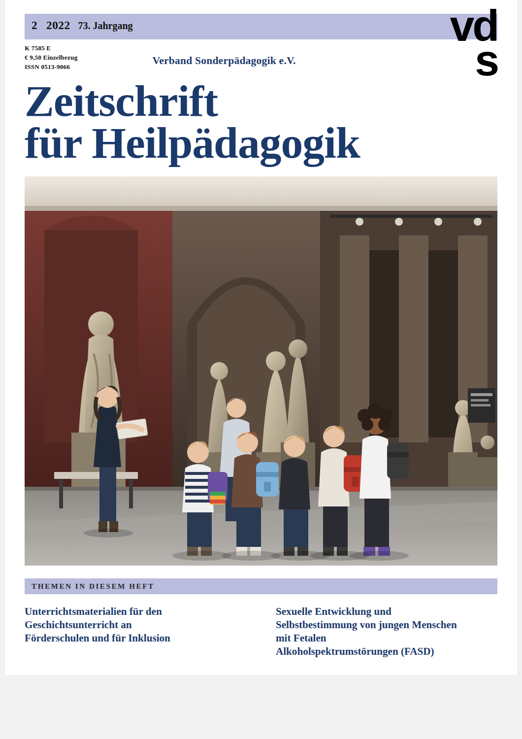22022 73. Jahrgang
vd s
K 7585 E
€ 9,50 Einzelbezug
ISSN 0513-9066
Verband Sonderpädagogik e.V.
Zeitschrift für Heilpädagogik
Themen in diesem Heft
Unterrichtsmaterialien für den
Geschichtsunterricht an
Förderschulen und für Inklusion
Sexuelle Entwicklung und
Selbstbestimmung von jungen Menschen
mit Fetalen
Alkoholspektrumstörungen (FASD)